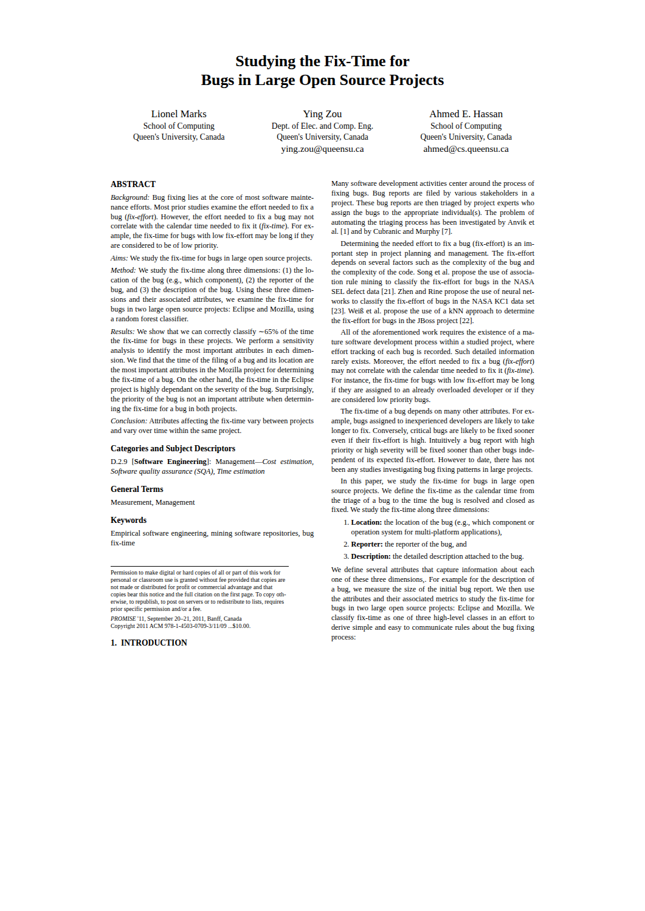Studying the Fix-Time for
Bugs in Large Open Source Projects
| Lionel Marks School of Computing Queen's University, Canada | Ying Zou Dept. of Elec. and Comp. Eng. Queen's University, Canada ying.zou@queensu.ca | Ahmed E. Hassan School of Computing Queen's University, Canada ahmed@cs.queensu.ca |
ABSTRACT
Background: Bug fixing lies at the core of most software maintenance efforts. Most prior studies examine the effort needed to fix a bug (fix-effort). However, the effort needed to fix a bug may not correlate with the calendar time needed to fix it (fix-time). For example, the fix-time for bugs with low fix-effort may be long if they are considered to be of low priority.
Aims: We study the fix-time for bugs in large open source projects.
Method: We study the fix-time along three dimensions: (1) the location of the bug (e.g., which component), (2) the reporter of the bug, and (3) the description of the bug. Using these three dimensions and their associated attributes, we examine the fix-time for bugs in two large open source projects: Eclipse and Mozilla, using a random forest classifier.
Results: We show that we can correctly classify ∼65% of the time the fix-time for bugs in these projects. We perform a sensitivity analysis to identify the most important attributes in each dimension. We find that the time of the filing of a bug and its location are the most important attributes in the Mozilla project for determining the fix-time of a bug. On the other hand, the fix-time in the Eclipse project is highly dependant on the severity of the bug. Surprisingly, the priority of the bug is not an important attribute when determining the fix-time for a bug in both projects.
Conclusion: Attributes affecting the fix-time vary between projects and vary over time within the same project.
Categories and Subject Descriptors
D.2.9 [Software Engineering]: Management—Cost estimation, Software quality assurance (SQA), Time estimation
General Terms
Measurement, Management
Keywords
Empirical software engineering, mining software repositories, bug fix-time
Permission to make digital or hard copies of all or part of this work for personal or classroom use is granted without fee provided that copies are not made or distributed for profit or commercial advantage and that copies bear this notice and the full citation on the first page. To copy otherwise, to republish, to post on servers or to redistribute to lists, requires prior specific permission and/or a fee.
PROMISE '11, September 20–21, 2011, Banff, Canada
Copyright 2011 ACM 978-1-4503-0709-3/11/09 ...$10.00.
1. INTRODUCTION
Many software development activities center around the process of fixing bugs. Bug reports are filed by various stakeholders in a project. These bug reports are then triaged by project experts who assign the bugs to the appropriate individual(s). The problem of automating the triaging process has been investigated by Anvik et al. [1] and by Cubranic and Murphy [7].
Determining the needed effort to fix a bug (fix-effort) is an important step in project planning and management. The fix-effort depends on several factors such as the complexity of the bug and the complexity of the code. Song et al. propose the use of association rule mining to classify the fix-effort for bugs in the NASA SEL defect data [21]. Zhen and Rine propose the use of neural networks to classify the fix-effort of bugs in the NASA KC1 data set [23]. Weiß et al. propose the use of a kNN approach to determine the fix-effort for bugs in the JBoss project [22].
All of the aforementioned work requires the existence of a mature software development process within a studied project, where effort tracking of each bug is recorded. Such detailed information rarely exists. Moreover, the effort needed to fix a bug (fix-effort) may not correlate with the calendar time needed to fix it (fix-time). For instance, the fix-time for bugs with low fix-effort may be long if they are assigned to an already overloaded developer or if they are considered low priority bugs.
The fix-time of a bug depends on many other attributes. For example, bugs assigned to inexperienced developers are likely to take longer to fix. Conversely, critical bugs are likely to be fixed sooner even if their fix-effort is high. Intuitively a bug report with high priority or high severity will be fixed sooner than other bugs independent of its expected fix-effort. However to date, there has not been any studies investigating bug fixing patterns in large projects.
In this paper, we study the fix-time for bugs in large open source projects. We define the fix-time as the calendar time from the triage of a bug to the time the bug is resolved and closed as fixed. We study the fix-time along three dimensions:
Location: the location of the bug (e.g., which component or operation system for multi-platform applications),
Reporter: the reporter of the bug, and
Description: the detailed description attached to the bug.
We define several attributes that capture information about each one of these three dimensions,. For example for the description of a bug, we measure the size of the initial bug report. We then use the attributes and their associated metrics to study the fix-time for bugs in two large open source projects: Eclipse and Mozilla. We classify fix-time as one of three high-level classes in an effort to derive simple and easy to communicate rules about the bug fixing process: